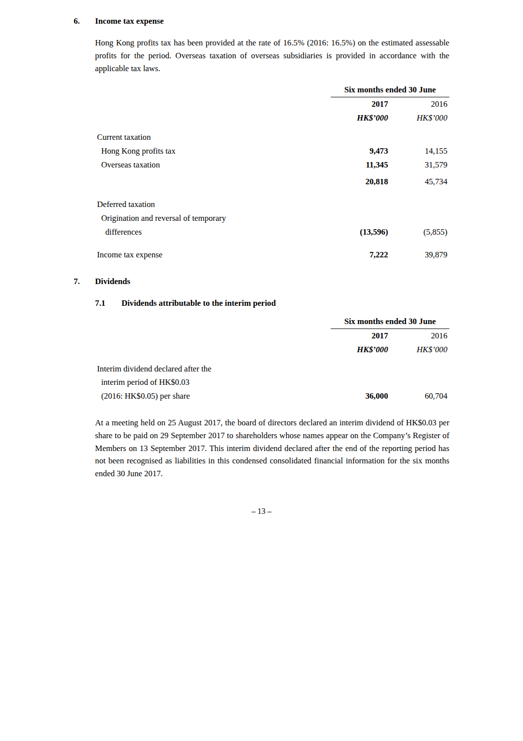6.
Income tax expense
Hong Kong profits tax has been provided at the rate of 16.5% (2016: 16.5%) on the estimated assessable profits for the period. Overseas taxation of overseas subsidiaries is provided in accordance with the applicable tax laws.
| | Six months ended 30 June |
| | 2017 | 2016 |
| | HK$’000 | HK$’000 |
| Current taxation | | |
| Hong Kong profits tax | 9,473 | 14,155 |
| Overseas taxation | 11,345 | 31,579 |
| | 20,818 | 45,734 |
| Deferred taxation | | |
| Origination and reversal of temporary | | |
| differences | (13,596) | (5,855) |
| Income tax expense | 7,222 | 39,879 |
7.
Dividends
7.1
Dividends attributable to the interim period
| | Six months ended 30 June |
| | 2017 | 2016 |
| | HK$’000 | HK$’000 |
| Interim dividend declared after the | | |
| interim period of HK$0.03 | | |
| (2016: HK$0.05) per share | 36,000 | 60,704 |
At a meeting held on 25 August 2017, the board of directors declared an interim dividend of HK$0.03 per share to be paid on 29 September 2017 to shareholders whose names appear on the Company’s Register of Members on 13 September 2017. This interim dividend declared after the end of the reporting period has not been recognised as liabilities in this condensed consolidated financial information for the six months ended 30 June 2017.
– 13 –